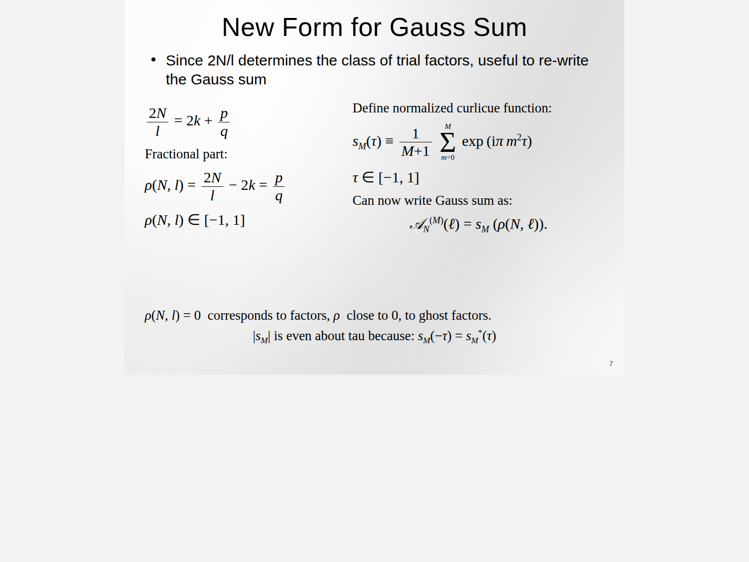New Form for Gauss Sum
Since 2N/l determines the class of trial factors, useful to re-write the Gauss sum
2N l = 2k + pq
Fractional part:
ρ(N, l) = 2N l − 2k = pq
ρ(N, l) ∈ [−1, 1]
Define normalized curlicue function:
sM(τ) ≡ 1 M+1 M Σ m=0 exp (iπ m2τ)
τ ∈ [−1, 1]
Can now write Gauss sum as:
𝒜N(M)(ℓ) = sM (ρ(N, ℓ)).
ρ(N, l) = 0 corresponds to factors, ρ close to 0, to ghost factors.
|sM| is even about tau because: sM(−τ) = sM*(τ)
7